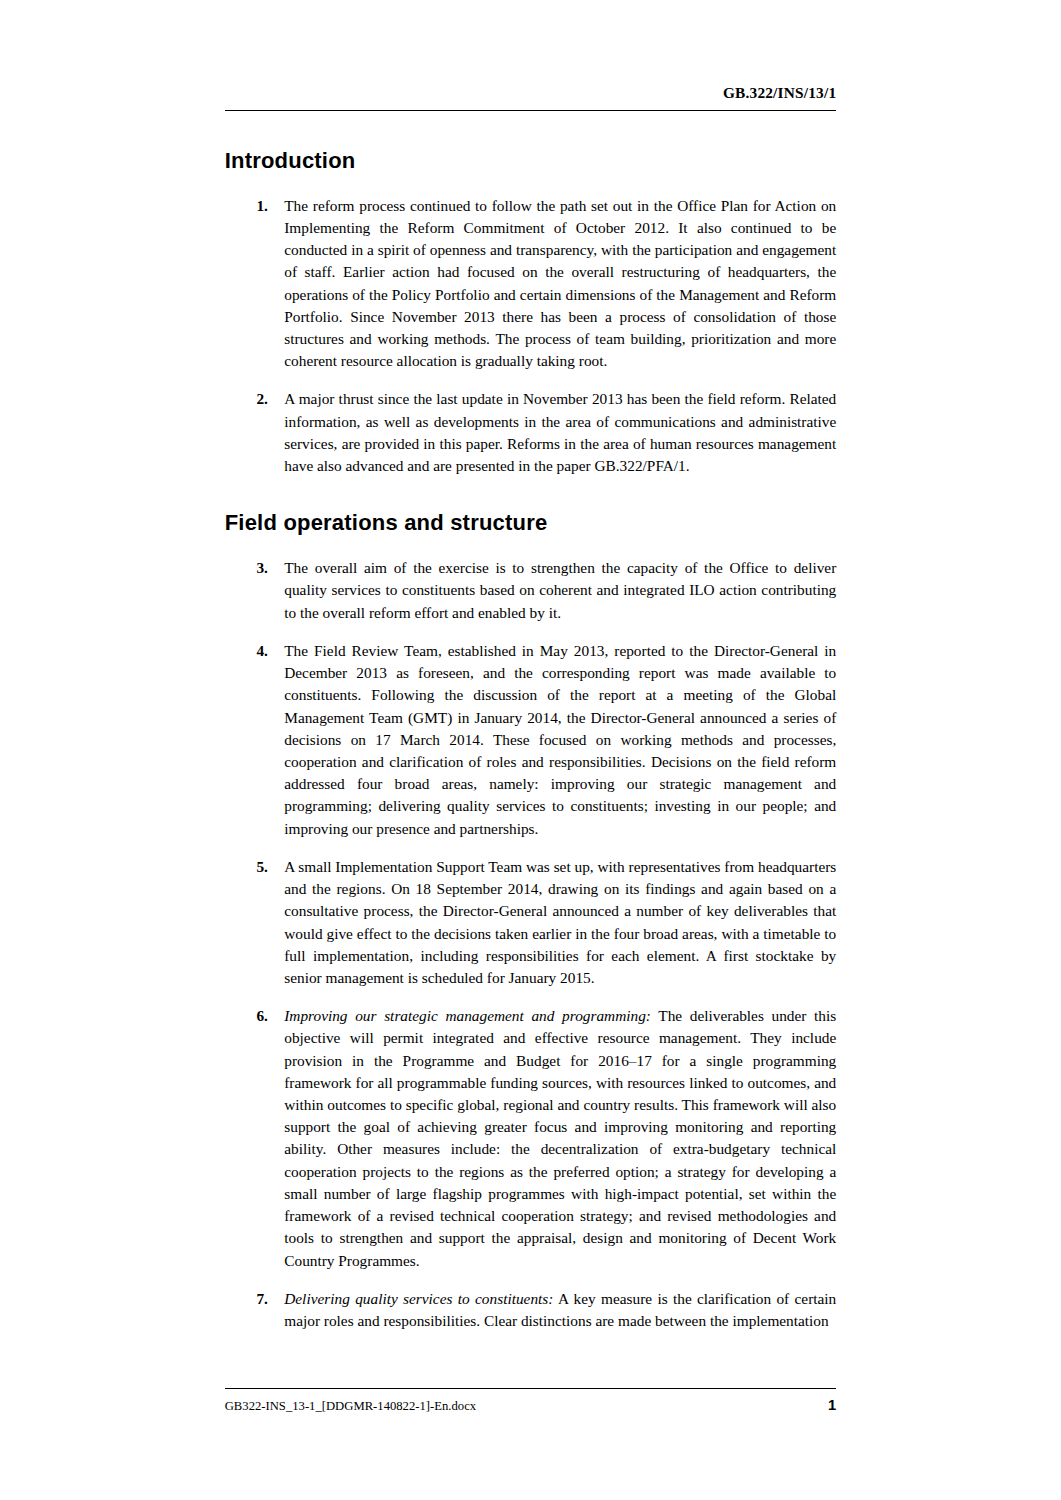GB.322/INS/13/1
Introduction
1. The reform process continued to follow the path set out in the Office Plan for Action on Implementing the Reform Commitment of October 2012. It also continued to be conducted in a spirit of openness and transparency, with the participation and engagement of staff. Earlier action had focused on the overall restructuring of headquarters, the operations of the Policy Portfolio and certain dimensions of the Management and Reform Portfolio. Since November 2013 there has been a process of consolidation of those structures and working methods. The process of team building, prioritization and more coherent resource allocation is gradually taking root.
2. A major thrust since the last update in November 2013 has been the field reform. Related information, as well as developments in the area of communications and administrative services, are provided in this paper. Reforms in the area of human resources management have also advanced and are presented in the paper GB.322/PFA/1.
Field operations and structure
3. The overall aim of the exercise is to strengthen the capacity of the Office to deliver quality services to constituents based on coherent and integrated ILO action contributing to the overall reform effort and enabled by it.
4. The Field Review Team, established in May 2013, reported to the Director-General in December 2013 as foreseen, and the corresponding report was made available to constituents. Following the discussion of the report at a meeting of the Global Management Team (GMT) in January 2014, the Director-General announced a series of decisions on 17 March 2014. These focused on working methods and processes, cooperation and clarification of roles and responsibilities. Decisions on the field reform addressed four broad areas, namely: improving our strategic management and programming; delivering quality services to constituents; investing in our people; and improving our presence and partnerships.
5. A small Implementation Support Team was set up, with representatives from headquarters and the regions. On 18 September 2014, drawing on its findings and again based on a consultative process, the Director-General announced a number of key deliverables that would give effect to the decisions taken earlier in the four broad areas, with a timetable to full implementation, including responsibilities for each element. A first stocktake by senior management is scheduled for January 2015.
6. Improving our strategic management and programming: The deliverables under this objective will permit integrated and effective resource management. They include provision in the Programme and Budget for 2016–17 for a single programming framework for all programmable funding sources, with resources linked to outcomes, and within outcomes to specific global, regional and country results. This framework will also support the goal of achieving greater focus and improving monitoring and reporting ability. Other measures include: the decentralization of extra-budgetary technical cooperation projects to the regions as the preferred option; a strategy for developing a small number of large flagship programmes with high-impact potential, set within the framework of a revised technical cooperation strategy; and revised methodologies and tools to strengthen and support the appraisal, design and monitoring of Decent Work Country Programmes.
7. Delivering quality services to constituents: A key measure is the clarification of certain major roles and responsibilities. Clear distinctions are made between the implementation
GB322-INS_13-1_[DDGMR-140822-1]-En.docx
1